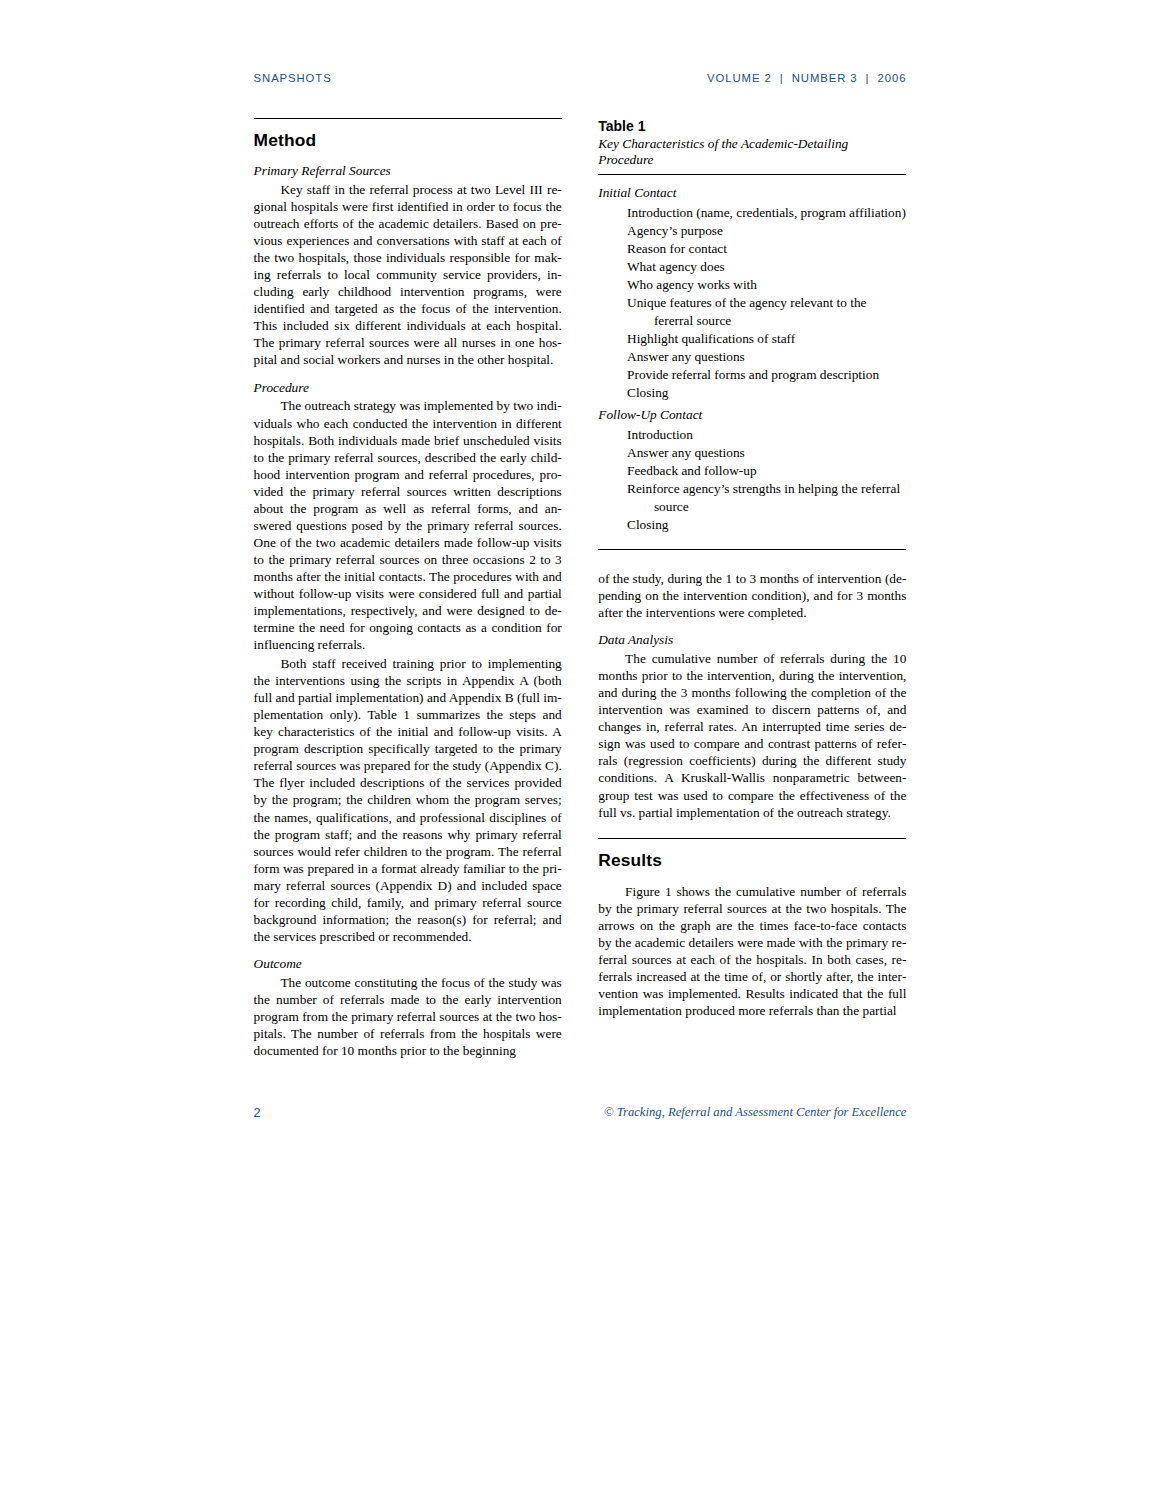Snapshots
Volume 2 | Number 3 | 2006
Method
Primary Referral Sources
Key staff in the referral process at two Level III regional hospitals were first identified in order to focus the outreach efforts of the academic detailers. Based on previous experiences and conversations with staff at each of the two hospitals, those individuals responsible for making referrals to local community service providers, including early childhood intervention programs, were identified and targeted as the focus of the intervention. This included six different individuals at each hospital. The primary referral sources were all nurses in one hospital and social workers and nurses in the other hospital.
Procedure
The outreach strategy was implemented by two individuals who each conducted the intervention in different hospitals. Both individuals made brief unscheduled visits to the primary referral sources, described the early childhood intervention program and referral procedures, provided the primary referral sources written descriptions about the program as well as referral forms, and answered questions posed by the primary referral sources. One of the two academic detailers made follow-up visits to the primary referral sources on three occasions 2 to 3 months after the initial contacts. The procedures with and without follow-up visits were considered full and partial implementations, respectively, and were designed to determine the need for ongoing contacts as a condition for influencing referrals.
Both staff received training prior to implementing the interventions using the scripts in Appendix A (both full and partial implementation) and Appendix B (full implementation only). Table 1 summarizes the steps and key characteristics of the initial and follow-up visits. A program description specifically targeted to the primary referral sources was prepared for the study (Appendix C). The flyer included descriptions of the services provided by the program; the children whom the program serves; the names, qualifications, and professional disciplines of the program staff; and the reasons why primary referral sources would refer children to the program. The referral form was prepared in a format already familiar to the primary referral sources (Appendix D) and included space for recording child, family, and primary referral source background information; the reason(s) for referral; and the services prescribed or recommended.
Outcome
The outcome constituting the focus of the study was the number of referrals made to the early intervention program from the primary referral sources at the two hospitals. The number of referrals from the hospitals were documented for 10 months prior to the beginning
Table 1
Key Characteristics of the Academic-Detailing Procedure
Initial Contact
Introduction (name, credentials, program affiliation)
Agency’s purpose
Reason for contact
What agency does
Who agency works with
Unique features of the agency relevant to the
fererral source
Highlight qualifications of staff
Answer any questions
Provide referral forms and program description
Closing
Follow-Up Contact
Introduction
Answer any questions
Feedback and follow-up
Reinforce agency’s strengths in helping the referral
source
Closing
of the study, during the 1 to 3 months of intervention (depending on the intervention condition), and for 3 months after the interventions were completed.
Data Analysis
The cumulative number of referrals during the 10 months prior to the intervention, during the intervention, and during the 3 months following the completion of the intervention was examined to discern patterns of, and changes in, referral rates. An interrupted time series design was used to compare and contrast patterns of referrals (regression coefficients) during the different study conditions. A Kruskall-Wallis nonparametric between-group test was used to compare the effectiveness of the full vs. partial implementation of the outreach strategy.
Results
Figure 1 shows the cumulative number of referrals by the primary referral sources at the two hospitals. The arrows on the graph are the times face-to-face contacts by the academic detailers were made with the primary referral sources at each of the hospitals. In both cases, referrals increased at the time of, or shortly after, the intervention was implemented. Results indicated that the full implementation produced more referrals than the partial
2
© Tracking, Referral and Assessment Center for Excellence